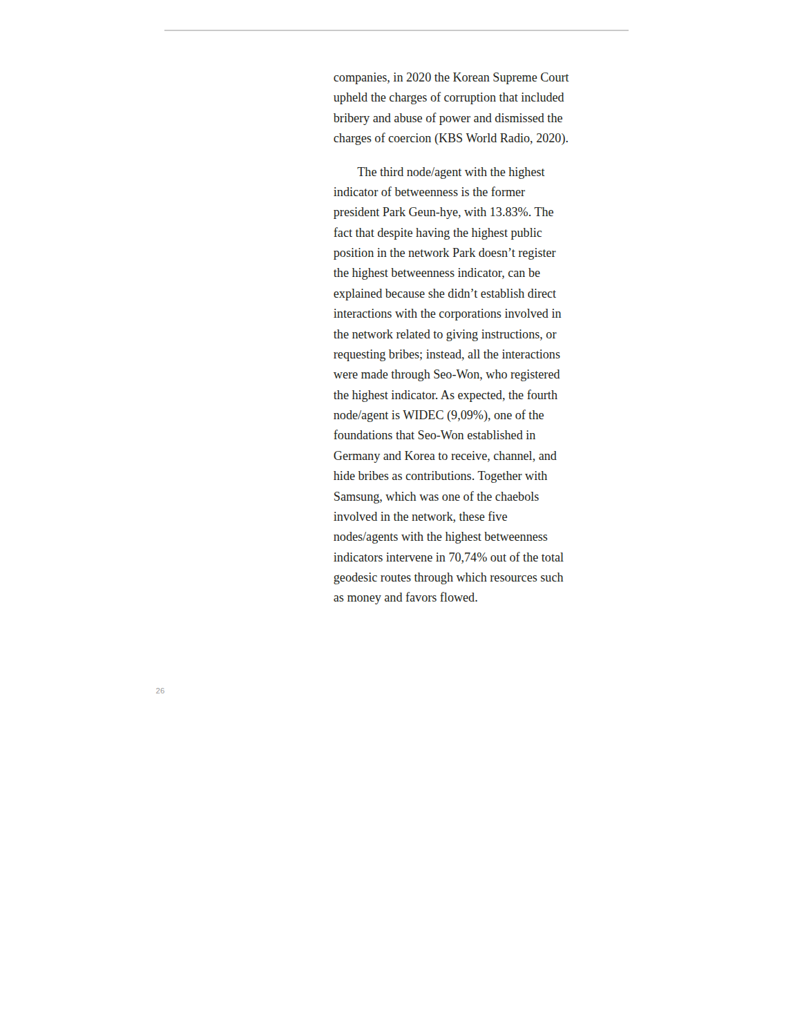companies, in 2020 the Korean Supreme Court upheld the charges of corruption that included bribery and abuse of power and dismissed the charges of coercion (KBS World Radio, 2020).
The third node/agent with the highest indicator of betweenness is the former president Park Geun-hye, with 13.83%. The fact that despite having the highest public position in the network Park doesn’t register the highest betweenness indicator, can be explained because she didn’t establish direct interactions with the corporations involved in the network related to giving instructions, or requesting bribes; instead, all the interactions were made through Seo-Won, who registered the highest indicator. As expected, the fourth node/agent is WIDEC (9,09%), one of the foundations that Seo-Won established in Germany and Korea to receive, channel, and hide bribes as contributions. Together with Samsung, which was one of the chaebols involved in the network, these five nodes/agents with the highest betweenness indicators intervene in 70,74% out of the total geodesic routes through which resources such as money and favors flowed.
26